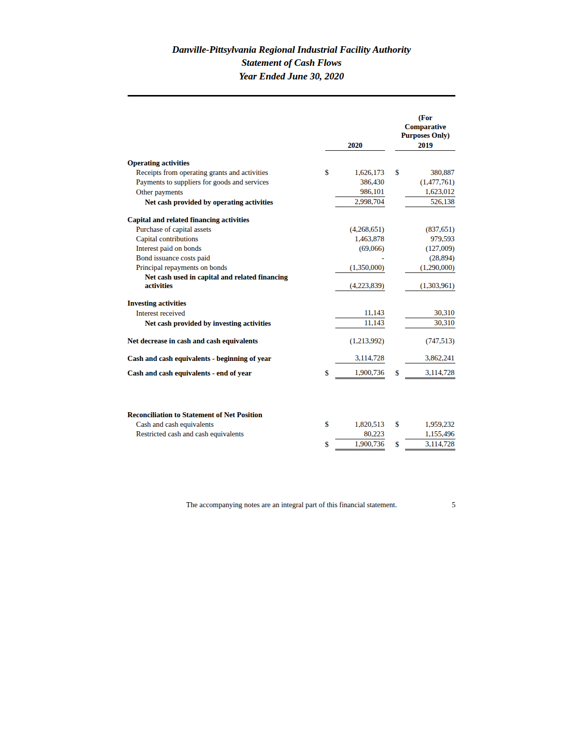Danville-Pittsylvania Regional Industrial Facility Authority
Statement of Cash Flows
Year Ended June 30, 2020
| | | | | (For Comparative Purposes Only) |
| | | 2020 | | 2019 |
| Operating activities | | | | | | |
| Receipts from operating grants and activities | | $ | 1,626,173 | | $ | 380,887 |
| Payments to suppliers for goods and services | | | 386,430 | | | (1,477,761) |
| Other payments | | | 986,101 | | | 1,623,012 |
| Net cash provided by operating activities | | | 2,998,704 | | | 526,138 |
| Capital and related financing activities | | | | | | |
| Purchase of capital assets | | | (4,268,651) | | | (837,651) |
| Capital contributions | | | 1,463,878 | | | 979,593 |
| Interest paid on bonds | | | (69,066) | | | (127,009) |
| Bond issuance costs paid | | | - | | | (28,894) |
| Principal repayments on bonds | | | (1,350,000) | | | (1,290,000) |
| Net cash used in capital and related financing activities | | | (4,223,839) | | | (1,303,961) |
| Investing activities | | | | | | |
| Interest received | | | 11,143 | | | 30,310 |
| Net cash provided by investing activities | | | 11,143 | | | 30,310 |
| Net decrease in cash and cash equivalents | | | (1,213,992) | | | (747,513) |
| Cash and cash equivalents - beginning of year | | | 3,114,728 | | | 3,862,241 |
| Cash and cash equivalents - end of year | | $ | 1,900,736 | | $ | 3,114,728 |
| Reconciliation to Statement of Net Position | | | | | | |
| Cash and cash equivalents | | $ | 1,820,513 | | $ | 1,959,232 |
| Restricted cash and cash equivalents | | | 80,223 | | | 1,155,496 |
| | | $ | 1,900,736 | | $ | 3,114,728 |
The accompanying notes are an integral part of this financial statement.
5